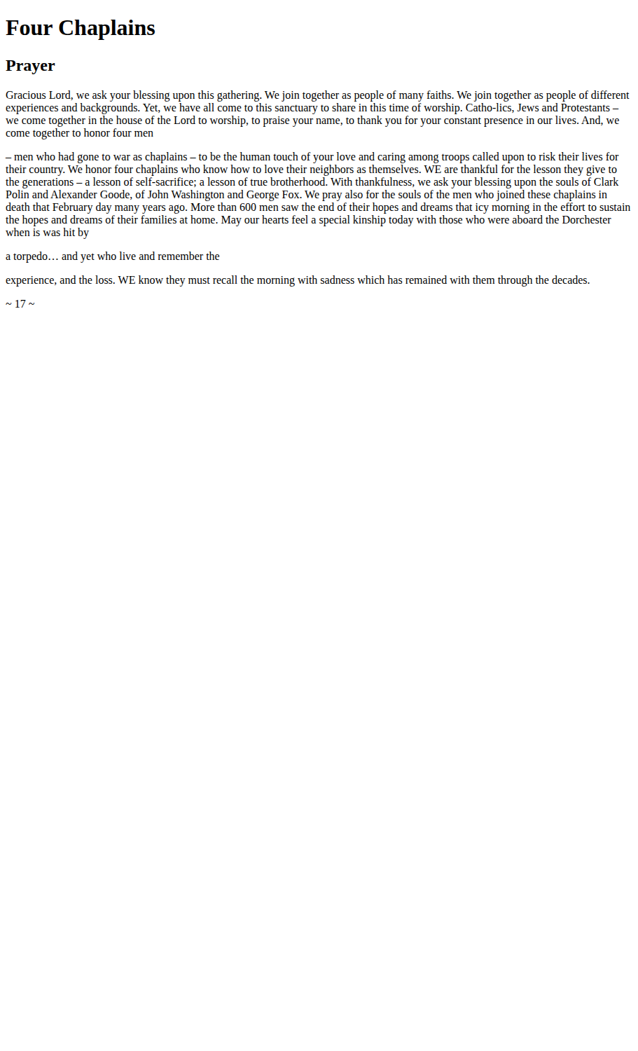Four Chaplains
Prayer
Gracious Lord, we ask your blessing upon this gathering. We join together as people of many faiths. We join together as people of different experiences and backgrounds. Yet, we have all come to this sanctuary to share in this time of worship. Catho-lics, Jews and Protestants – we come together in the house of the Lord to worship, to praise your name, to thank you for your constant presence in our lives. And, we come together to honor four men
– men who had gone to war as chaplains – to be the human touch of your love and caring among troops called upon to risk their lives for their country. We honor four chaplains who know how to love their neighbors as themselves. WE are thankful for the lesson they give to the generations – a lesson of self-sacrifice; a lesson of true brotherhood. With thankfulness, we ask your blessing upon the souls of Clark Polin and Alexander Goode, of John Washington and George Fox. We pray also for the souls of the men who joined these chaplains in death that February day many years ago. More than 600 men saw the end of their hopes and dreams that icy morning in the effort to sustain the hopes and dreams of their families at home. May our hearts feel a special kinship today with those who were aboard the Dorchester when is was hit by
a torpedo… and yet who live and remember the
experience, and the loss. WE know they must recall the morning with sadness which has remained with them through the decades.
~ 17 ~